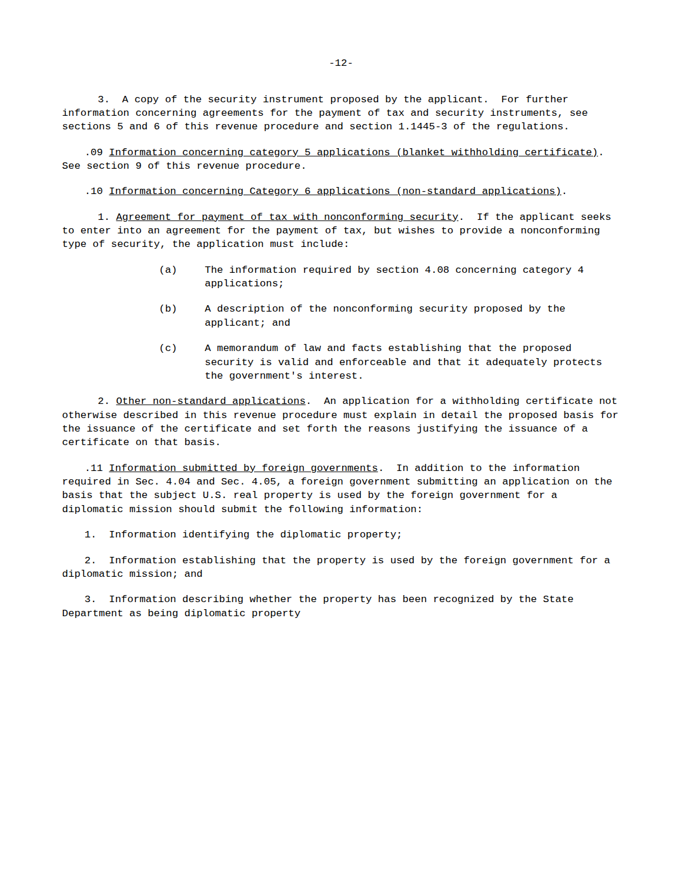-12-
3. A copy of the security instrument proposed by the applicant. For further information concerning agreements for the payment of tax and security instruments, see sections 5 and 6 of this revenue procedure and section 1.1445-3 of the regulations.
.09 Information concerning category 5 applications (blanket withholding certificate). See section 9 of this revenue procedure.
.10 Information concerning Category 6 applications (non-standard applications).
1. Agreement for payment of tax with nonconforming security. If the applicant seeks to enter into an agreement for the payment of tax, but wishes to provide a nonconforming type of security, the application must include:
(a) The information required by section 4.08 concerning category 4 applications;
(b) A description of the nonconforming security proposed by the applicant; and
(c) A memorandum of law and facts establishing that the proposed security is valid and enforceable and that it adequately protects the government's interest.
2. Other non-standard applications. An application for a withholding certificate not otherwise described in this revenue procedure must explain in detail the proposed basis for the issuance of the certificate and set forth the reasons justifying the issuance of a certificate on that basis.
.11 Information submitted by foreign governments. In addition to the information required in Sec. 4.04 and Sec. 4.05, a foreign government submitting an application on the basis that the subject U.S. real property is used by the foreign government for a diplomatic mission should submit the following information:
1. Information identifying the diplomatic property;
2. Information establishing that the property is used by the foreign government for a diplomatic mission; and
3. Information describing whether the property has been recognized by the State Department as being diplomatic property